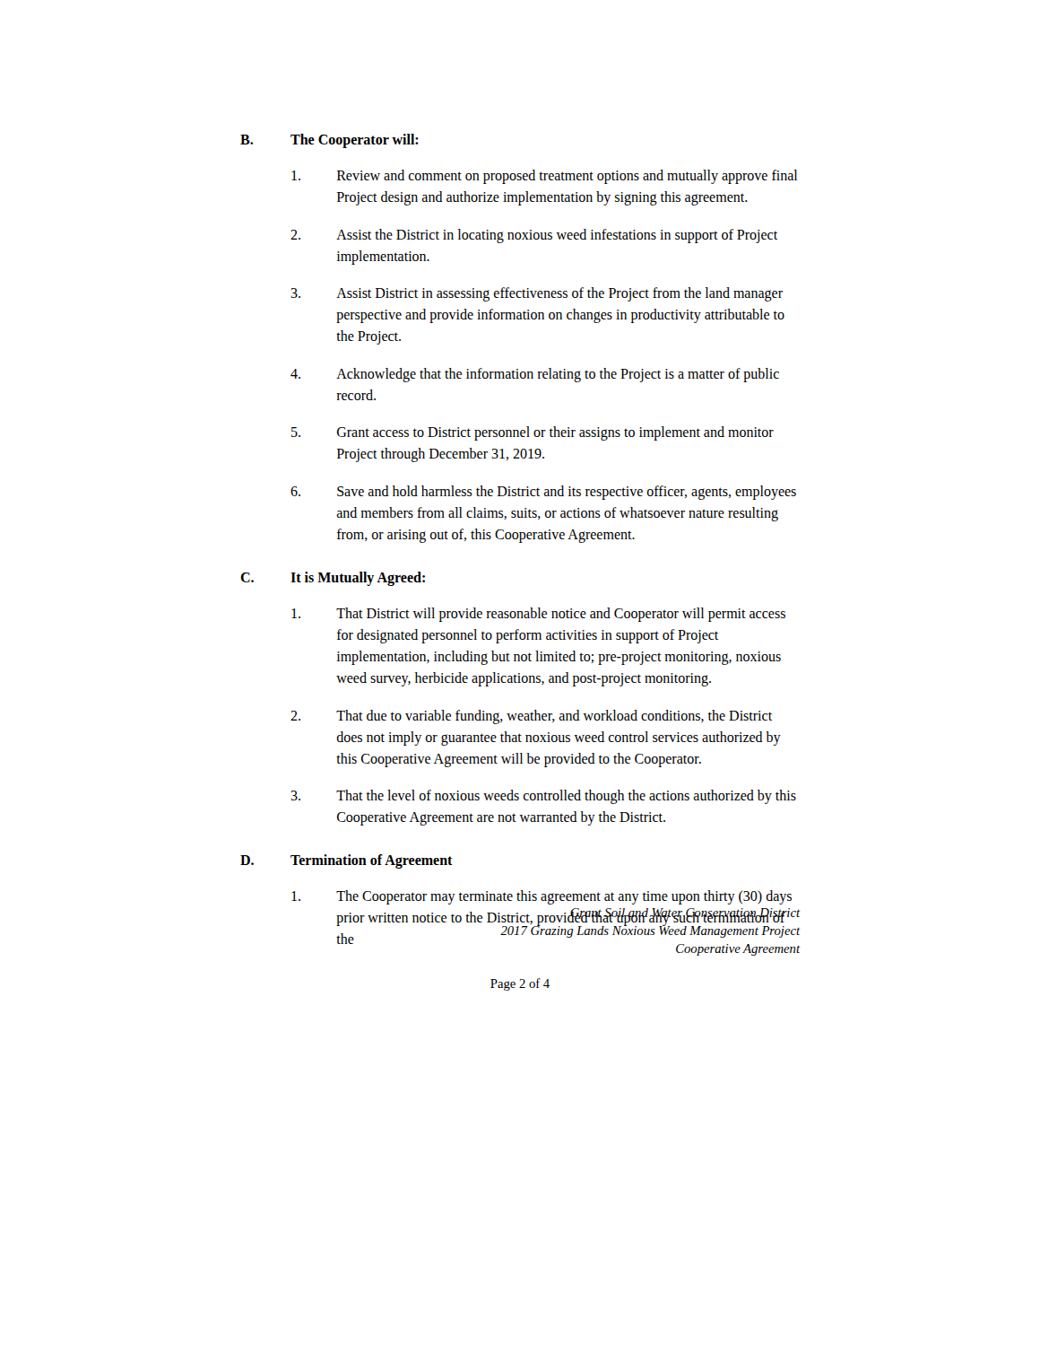B. The Cooperator will:
1. Review and comment on proposed treatment options and mutually approve final Project design and authorize implementation by signing this agreement.
2. Assist the District in locating noxious weed infestations in support of Project implementation.
3. Assist District in assessing effectiveness of the Project from the land manager perspective and provide information on changes in productivity attributable to the Project.
4. Acknowledge that the information relating to the Project is a matter of public record.
5. Grant access to District personnel or their assigns to implement and monitor Project through December 31, 2019.
6. Save and hold harmless the District and its respective officer, agents, employees and members from all claims, suits, or actions of whatsoever nature resulting from, or arising out of, this Cooperative Agreement.
C. It is Mutually Agreed:
1. That District will provide reasonable notice and Cooperator will permit access for designated personnel to perform activities in support of Project implementation, including but not limited to; pre-project monitoring, noxious weed survey, herbicide applications, and post-project monitoring.
2. That due to variable funding, weather, and workload conditions, the District does not imply or guarantee that noxious weed control services authorized by this Cooperative Agreement will be provided to the Cooperator.
3. That the level of noxious weeds controlled though the actions authorized by this Cooperative Agreement are not warranted by the District.
D. Termination of Agreement
1. The Cooperator may terminate this agreement at any time upon thirty (30) days prior written notice to the District, provided that upon any such termination of the
Grant Soil and Water Conservation District
2017 Grazing Lands Noxious Weed Management Project
Cooperative Agreement
Page 2 of 4